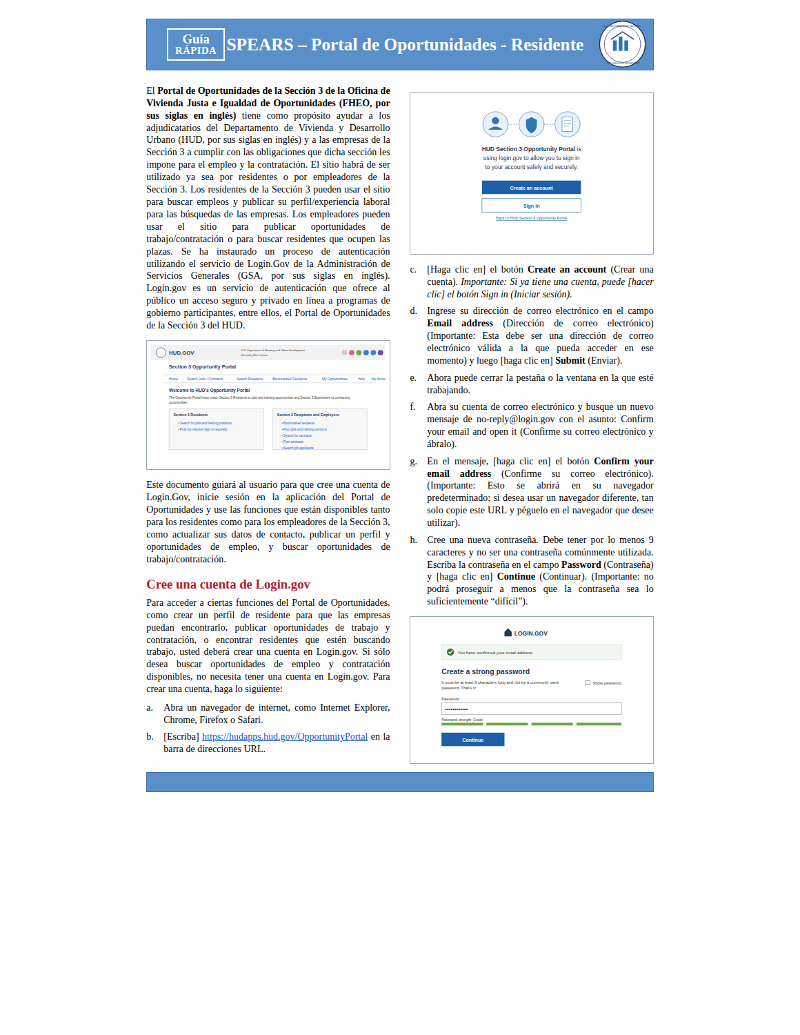Guía
RÁPIDA
SPEARS – Portal de Oportunidades - Residente
U.S. DEPARTMENT OF HOUSING AND URBAN DEVELOPMENT
El Portal de Oportunidades de la Sección 3 de la Oficina de Vivienda Justa e Igualdad de Oportunidades (FHEO, por sus siglas en inglés) tiene como propósito ayudar a los adjudicatarios del Departamento de Vivienda y Desarrollo Urbano (HUD, por sus siglas en inglés) y a las empresas de la Sección 3 a cumplir con las obligaciones que dicha sección les impone para el empleo y la contratación. El sitio habrá de ser utilizado ya sea por residentes o por empleadores de la Sección 3. Los residentes de la Sección 3 pueden usar el sitio para buscar empleos y publicar su perfil/experiencia laboral para las búsquedas de las empresas. Los empleadores pueden usar el sitio para publicar oportunidades de trabajo/contratación o para buscar residentes que ocupen las plazas. Se ha instaurado un proceso de autenticación utilizando el servicio de Login.Gov de la Administración de Servicios Generales (GSA, por sus siglas en inglés). Login.gov es un servicio de autenticación que ofrece al público un acceso seguro y privado en línea a programas de gobierno participantes, entre ellos, el Portal de Oportunidades de la Sección 3 del HUD.
HUD.GOV U.S. Department of Housing and Urban Development Secretary Ben Carson Section 3 Opportunity Portal Home Search Jobs / Contracts Search Residents Bookmarked Residents My Opportunities Help My Account Welcome to HUD's Opportunity Portal The Opportunity Portal helps match Section 3 Residents to jobs and training opportunities and Section 3 Businesses to contracting opportunities. Section 3 Residents • Search for jobs and training positions • Post my resume (sign in required) Section 3 Recipients and Employers • Bookmarked residents • Post jobs and training positions • Search for contracts • Post contracts • Search job applicants
Este documento guiará al usuario para que cree una cuenta de Login.Gov, inicie sesión en la aplicación del Portal de Oportunidades y use las funciones que están disponibles tanto para los residentes como para los empleadores de la Sección 3, como actualizar sus datos de contacto, publicar un perfil y oportunidades de empleo, y buscar oportunidades de trabajo/contratación.
Cree una cuenta de Login.gov
Para acceder a ciertas funciones del Portal de Oportunidades, como crear un perfil de residente para que las empresas puedan encontrarlo, publicar oportunidades de trabajo y contratación, o encontrar residentes que estén buscando trabajo, usted deberá crear una cuenta en Login.gov. Si sólo desea buscar oportunidades de empleo y contratación disponibles, no necesita tener una cuenta en Login.gov. Para crear una cuenta, haga lo siguiente:
a. Abra un navegador de internet, como Internet Explorer, Chrome, Firefox o Safari.
b.[Escriba] https://hudapps.hud.gov/OpportunityPortal en la barra de direcciones URL.
HUD Section 3 Opportunity Portal is using login.gov to allow you to sign in to your account safely and securely. Create an account Sign in Back to HUD Section 3 Opportunity Portal
c.[Haga clic en] el botón Create an account (Crear una cuenta). Importante: Si ya tiene una cuenta, puede [hacer clic] el botón Sign in (Iniciar sesión).
d. Ingrese su dirección de correo electrónico en el campo Email address (Dirección de correo electrónico) (Importante: Esta debe ser una dirección de correo electrónico válida a la que pueda acceder en ese momento) y luego [haga clic en] Submit (Enviar).
e. Ahora puede cerrar la pestaña o la ventana en la que esté trabajando.
f. Abra su cuenta de correo electrónico y busque un nuevo mensaje de no-reply@login.gov con el asunto: Confirm your email and open it (Confirme su correo electrónico y ábralo).
g. En el mensaje, [haga clic en] el botón Confirm your email address (Confirme su correo electrónico). (Importante: Esto se abrirá en su navegador predeterminado; si desea usar un navegador diferente, tan solo copie este URL y péguelo en el navegador que desee utilizar).
h. Cree una nueva contraseña. Debe tener por lo menos 9 caracteres y no ser una contraseña comúnmente utilizada. Escriba la contraseña en el campo Password (Contraseña) y [haga clic en] Continue (Continuar). (Importante: no podrá proseguir a menos que la contraseña sea lo suficientemente “difícil”).
LOGIN.GOV You have confirmed your email address Create a strong password It must be at least 9 characters long and not be a commonly used password. That's it! Show password Password •••••••••••• Password strength: Great! Continue